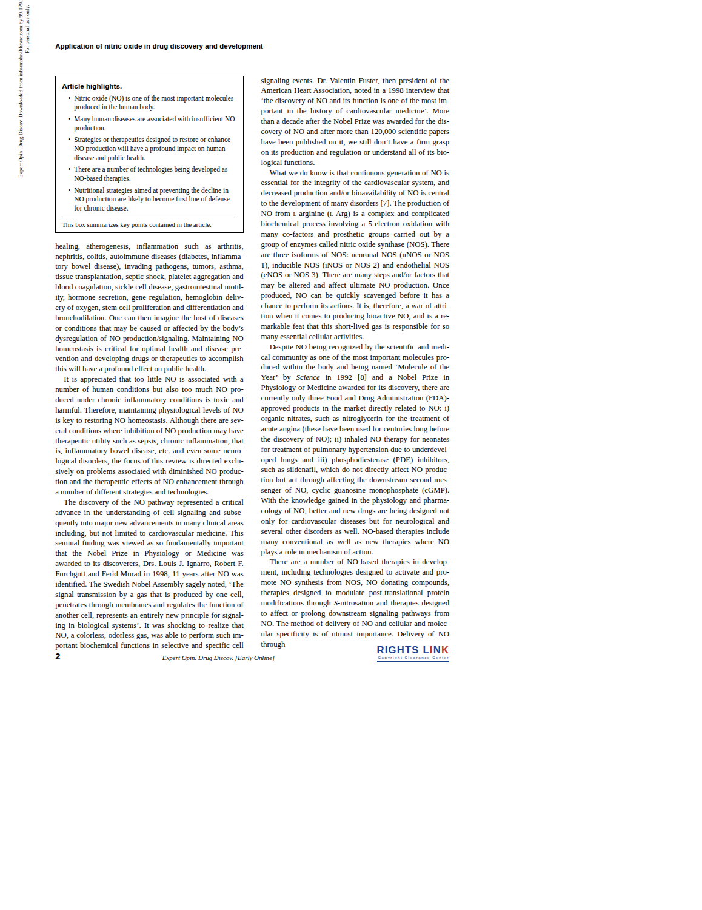Expert Opin. Drug Discov. Downloaded from informahealthcare.com by 99.179.173.232 on 08/25/11 For personal use only.
Application of nitric oxide in drug discovery and development
Article highlights.
Nitric oxide (NO) is one of the most important molecules produced in the human body.
Many human diseases are associated with insufficient NO production.
Strategies or therapeutics designed to restore or enhance NO production will have a profound impact on human disease and public health.
There are a number of technologies being developed as NO-based therapies.
Nutritional strategies aimed at preventing the decline in NO production are likely to become first line of defense for chronic disease.
This box summarizes key points contained in the article.
healing, atherogenesis, inflammation such as arthritis, nephritis, colitis, autoimmune diseases (diabetes, inflammatory bowel disease), invading pathogens, tumors, asthma, tissue transplantation, septic shock, platelet aggregation and blood coagulation, sickle cell disease, gastrointestinal motility, hormone secretion, gene regulation, hemoglobin delivery of oxygen, stem cell proliferation and differentiation and bronchodilation. One can then imagine the host of diseases or conditions that may be caused or affected by the body’s dysregulation of NO production/signaling. Maintaining NO homeostasis is critical for optimal health and disease prevention and developing drugs or therapeutics to accomplish this will have a profound effect on public health.
It is appreciated that too little NO is associated with a number of human conditions but also too much NO produced under chronic inflammatory conditions is toxic and harmful. Therefore, maintaining physiological levels of NO is key to restoring NO homeostasis. Although there are several conditions where inhibition of NO production may have therapeutic utility such as sepsis, chronic inflammation, that is, inflammatory bowel disease, etc. and even some neurological disorders, the focus of this review is directed exclusively on problems associated with diminished NO production and the therapeutic effects of NO enhancement through a number of different strategies and technologies.
The discovery of the NO pathway represented a critical advance in the understanding of cell signaling and subsequently into major new advancements in many clinical areas including, but not limited to cardiovascular medicine. This seminal finding was viewed as so fundamentally important that the Nobel Prize in Physiology or Medicine was awarded to its discoverers, Drs. Louis J. Ignarro, Robert F. Furchgott and Ferid Murad in 1998, 11 years after NO was identified. The Swedish Nobel Assembly sagely noted, ‘The signal transmission by a gas that is produced by one cell, penetrates through membranes and regulates the function of another cell, represents an entirely new principle for signaling in biological systems’. It was shocking to realize that NO, a colorless, odorless gas, was able to perform such important biochemical functions in selective and specific cell signaling events. Dr. Valentin Fuster, then president of the American Heart Association, noted in a 1998 interview that ‘the discovery of NO and its function is one of the most important in the history of cardiovascular medicine’. More than a decade after the Nobel Prize was awarded for the discovery of NO and after more than 120,000 scientific papers have been published on it, we still don’t have a firm grasp on its production and regulation or understand all of its biological functions.
What we do know is that continuous generation of NO is essential for the integrity of the cardiovascular system, and decreased production and/or bioavailability of NO is central to the development of many disorders [7]. The production of NO from l-arginine (l-Arg) is a complex and complicated biochemical process involving a 5-electron oxidation with many co-factors and prosthetic groups carried out by a group of enzymes called nitric oxide synthase (NOS). There are three isoforms of NOS: neuronal NOS (nNOS or NOS 1), inducible NOS (iNOS or NOS 2) and endothelial NOS (eNOS or NOS 3). There are many steps and/or factors that may be altered and affect ultimate NO production. Once produced, NO can be quickly scavenged before it has a chance to perform its actions. It is, therefore, a war of attrition when it comes to producing bioactive NO, and is a remarkable feat that this short-lived gas is responsible for so many essential cellular activities.
Despite NO being recognized by the scientific and medical community as one of the most important molecules produced within the body and being named ‘Molecule of the Year’ by Science in 1992 [8] and a Nobel Prize in Physiology or Medicine awarded for its discovery, there are currently only three Food and Drug Administration (FDA)-approved products in the market directly related to NO: i) organic nitrates, such as nitroglycerin for the treatment of acute angina (these have been used for centuries long before the discovery of NO); ii) inhaled NO therapy for neonates for treatment of pulmonary hypertension due to underdeveloped lungs and iii) phosphodiesterase (PDE) inhibitors, such as sildenafil, which do not directly affect NO production but act through affecting the downstream second messenger of NO, cyclic guanosine monophosphate (cGMP). With the knowledge gained in the physiology and pharmacology of NO, better and new drugs are being designed not only for cardiovascular diseases but for neurological and several other disorders as well. NO-based therapies include many conventional as well as new therapies where NO plays a role in mechanism of action.
There are a number of NO-based therapies in development, including technologies designed to activate and promote NO synthesis from NOS, NO donating compounds, therapies designed to modulate post-translational protein modifications through S-nitrosation and therapies designed to affect or prolong downstream signaling pathways from NO. The method of delivery of NO and cellular and molecular specificity is of utmost importance. Delivery of NO through
2
Expert Opin. Drug Discov. [Early Online]
RIGHTS LINK
Copyright Clearance Center